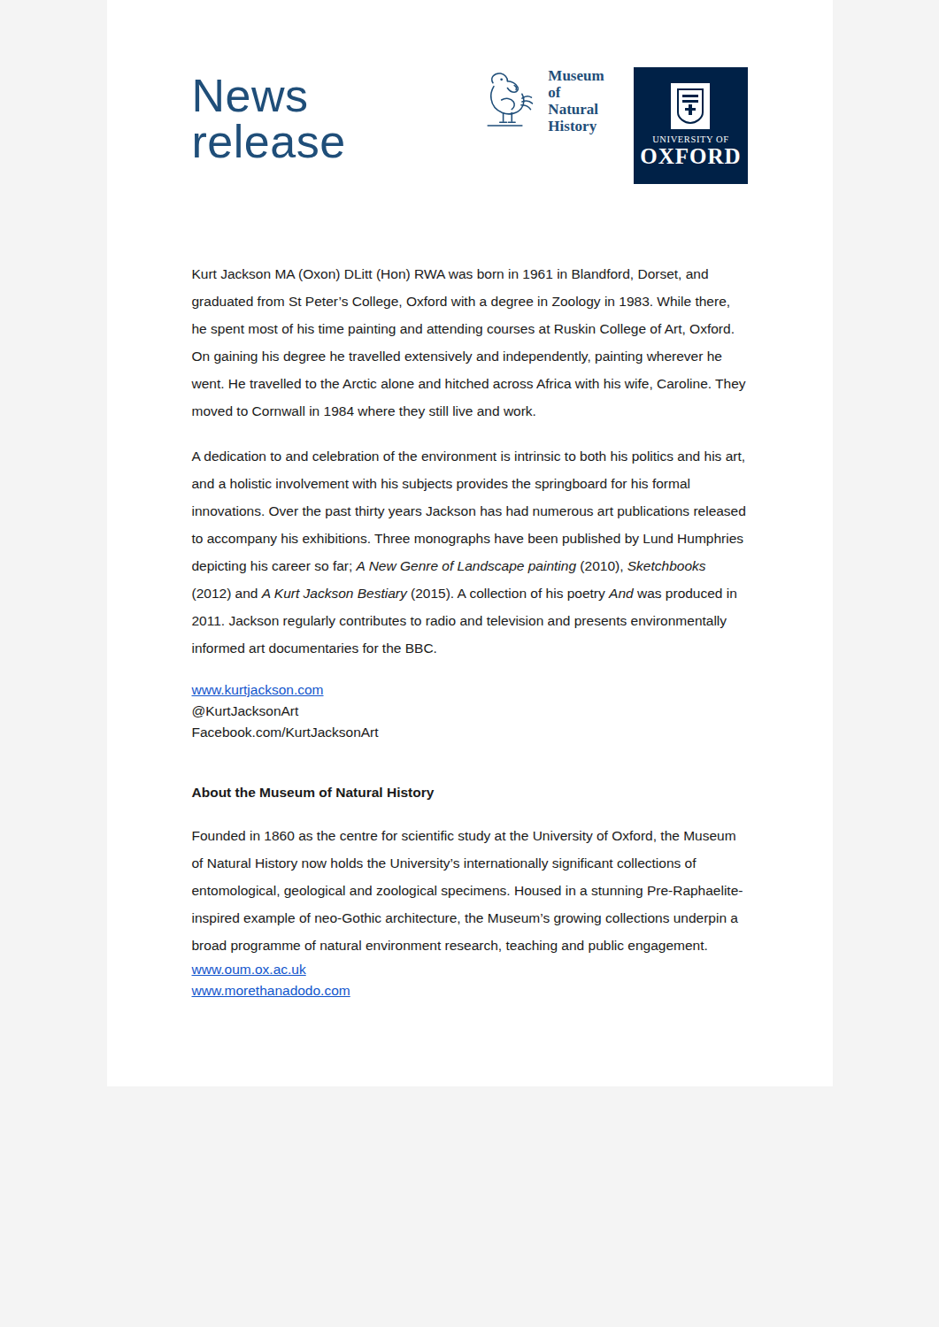News release
Museum of
Natural
History
University of
OXFORD
Kurt Jackson MA (Oxon) DLitt (Hon) RWA was born in 1961 in Blandford, Dorset, and graduated from St Peter’s College, Oxford with a degree in Zoology in 1983. While there, he spent most of his time painting and attending courses at Ruskin College of Art, Oxford. On gaining his degree he travelled extensively and independently, painting wherever he went. He travelled to the Arctic alone and hitched across Africa with his wife, Caroline. They moved to Cornwall in 1984 where they still live and work.
A dedication to and celebration of the environment is intrinsic to both his politics and his art, and a holistic involvement with his subjects provides the springboard for his formal innovations. Over the past thirty years Jackson has had numerous art publications released to accompany his exhibitions. Three monographs have been published by Lund Humphries depicting his career so far; A New Genre of Landscape painting (2010), Sketchbooks (2012) and A Kurt Jackson Bestiary (2015). A collection of his poetry And was produced in 2011. Jackson regularly contributes to radio and television and presents environmentally informed art documentaries for the BBC.
www.kurtjackson.com
@KurtJacksonArt
Facebook.com/KurtJacksonArt
About the Museum of Natural History
Founded in 1860 as the centre for scientific study at the University of Oxford, the Museum of Natural History now holds the University’s internationally significant collections of entomological, geological and zoological specimens. Housed in a stunning Pre-Raphaelite-inspired example of neo-Gothic architecture, the Museum’s growing collections underpin a broad programme of natural environment research, teaching and public engagement.
www.oum.ox.ac.uk
www.morethanadodo.com